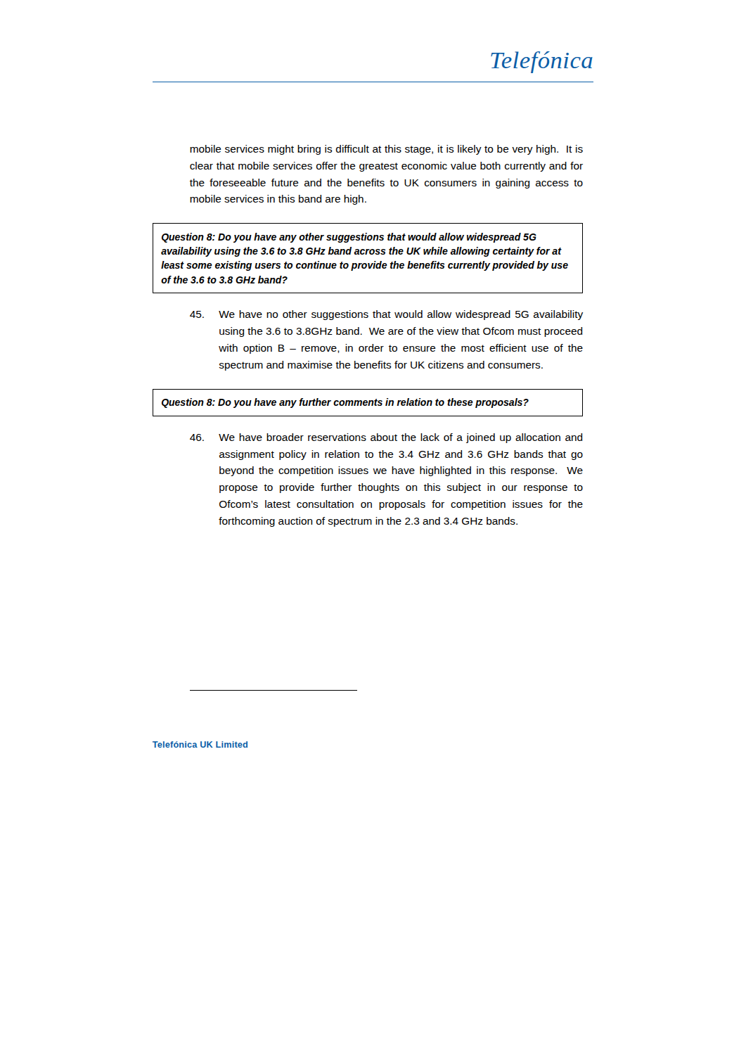Telefónica
mobile services might bring is difficult at this stage, it is likely to be very high. It is clear that mobile services offer the greatest economic value both currently and for the foreseeable future and the benefits to UK consumers in gaining access to mobile services in this band are high.
Question 8: Do you have any other suggestions that would allow widespread 5G availability using the 3.6 to 3.8 GHz band across the UK while allowing certainty for at least some existing users to continue to provide the benefits currently provided by use of the 3.6 to 3.8 GHz band?
45. We have no other suggestions that would allow widespread 5G availability using the 3.6 to 3.8GHz band. We are of the view that Ofcom must proceed with option B – remove, in order to ensure the most efficient use of the spectrum and maximise the benefits for UK citizens and consumers.
Question 8: Do you have any further comments in relation to these proposals?
46. We have broader reservations about the lack of a joined up allocation and assignment policy in relation to the 3.4 GHz and 3.6 GHz bands that go beyond the competition issues we have highlighted in this response. We propose to provide further thoughts on this subject in our response to Ofcom’s latest consultation on proposals for competition issues for the forthcoming auction of spectrum in the 2.3 and 3.4 GHz bands.
Telefónica UK Limited